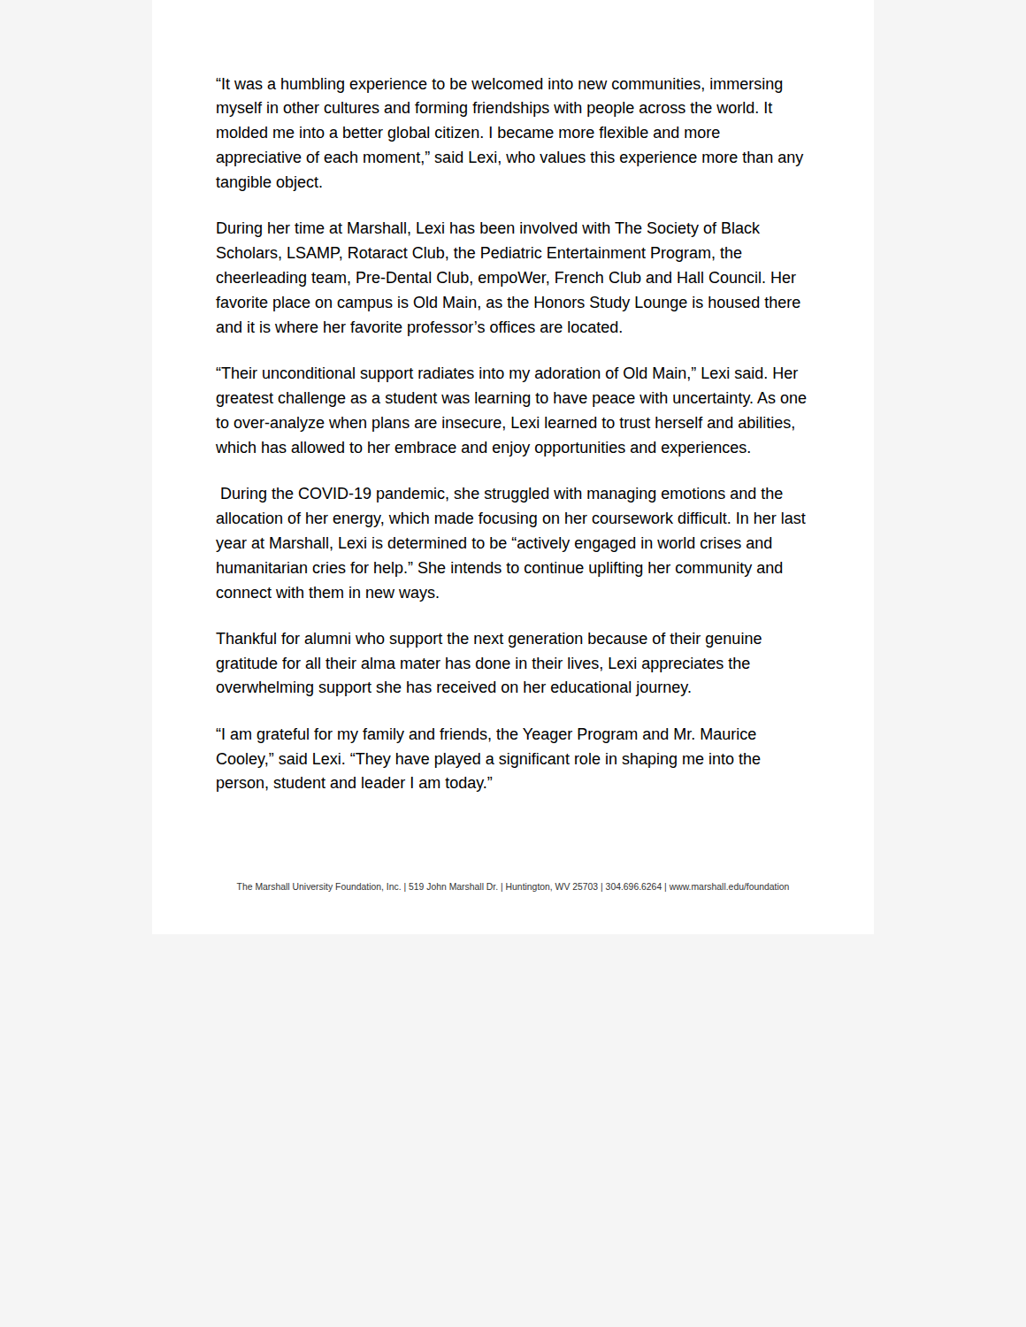“It was a humbling experience to be welcomed into new communities, immersing myself in other cultures and forming friendships with people across the world. It molded me into a better global citizen. I became more flexible and more appreciative of each moment,” said Lexi, who values this experience more than any tangible object.
During her time at Marshall, Lexi has been involved with The Society of Black Scholars, LSAMP, Rotaract Club, the Pediatric Entertainment Program, the cheerleading team, Pre-Dental Club, empoWer, French Club and Hall Council. Her favorite place on campus is Old Main, as the Honors Study Lounge is housed there and it is where her favorite professor’s offices are located.
“Their unconditional support radiates into my adoration of Old Main,” Lexi said. Her greatest challenge as a student was learning to have peace with uncertainty. As one to over-analyze when plans are insecure, Lexi learned to trust herself and abilities, which has allowed to her embrace and enjoy opportunities and experiences.
During the COVID-19 pandemic, she struggled with managing emotions and the allocation of her energy, which made focusing on her coursework difficult. In her last year at Marshall, Lexi is determined to be “actively engaged in world crises and humanitarian cries for help.” She intends to continue uplifting her community and connect with them in new ways.
Thankful for alumni who support the next generation because of their genuine gratitude for all their alma mater has done in their lives, Lexi appreciates the overwhelming support she has received on her educational journey.
“I am grateful for my family and friends, the Yeager Program and Mr. Maurice Cooley,” said Lexi. “They have played a significant role in shaping me into the person, student and leader I am today.”
The Marshall University Foundation, Inc. | 519 John Marshall Dr. | Huntington, WV 25703 | 304.696.6264 | www.marshall.edu/foundation